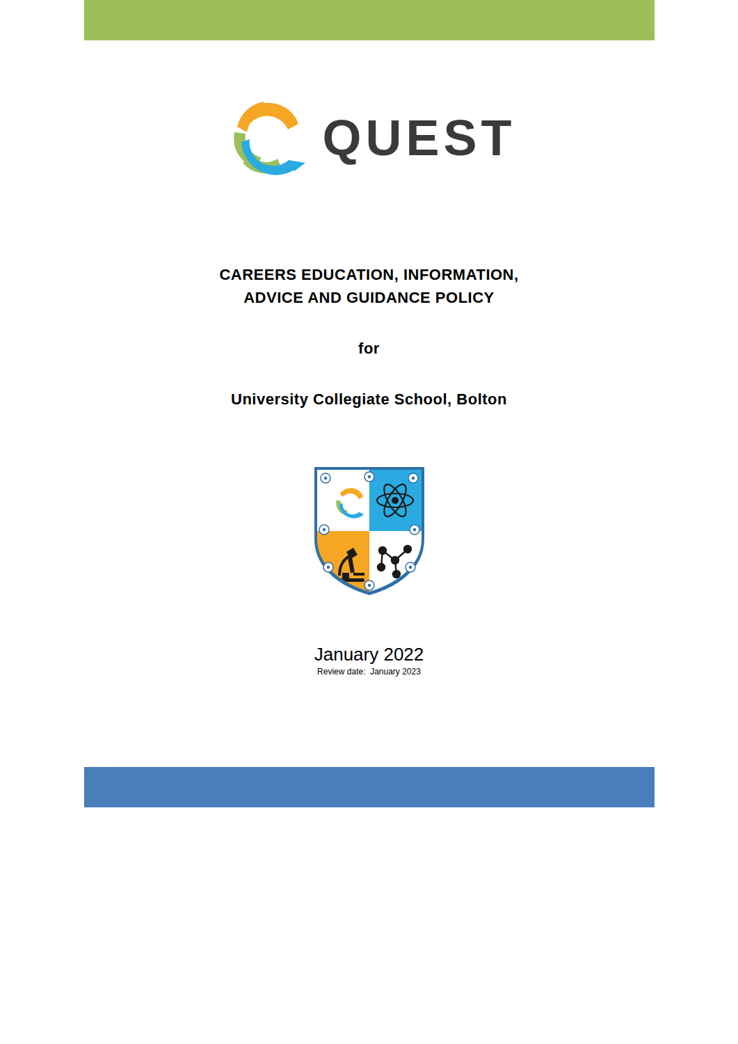QUEST
CAREERS EDUCATION, INFORMATION,
ADVICE AND GUIDANCE POLICY for University Collegiate School, Bolton
January 2022
Review date: January 2023